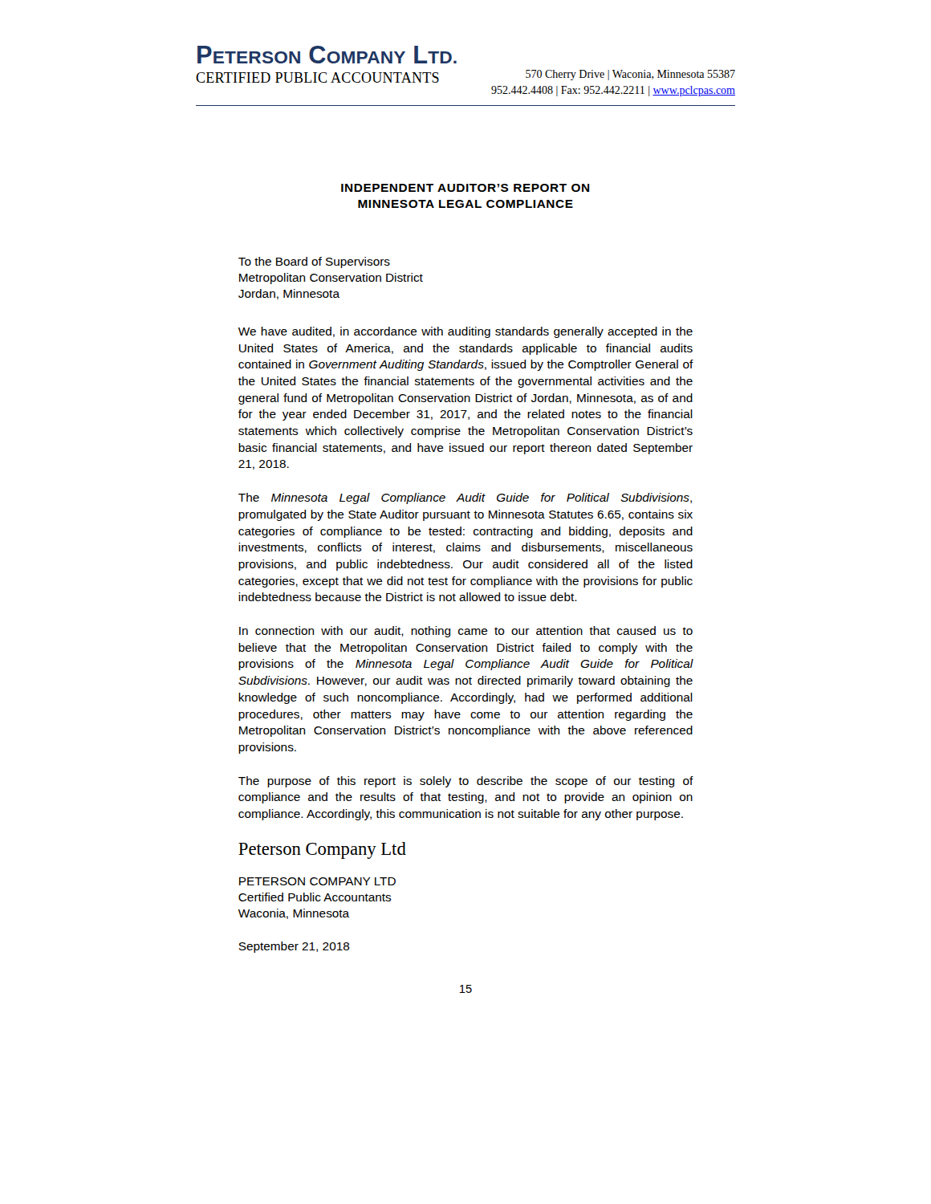PETERSON COMPANY LTD.
CERTIFIED PUBLIC ACCOUNTANTS
570 Cherry Drive | Waconia, Minnesota 55387
952.442.4408 | Fax: 952.442.2211 | www.pclcpas.com
INDEPENDENT AUDITOR’S REPORT ON
MINNESOTA LEGAL COMPLIANCE
To the Board of Supervisors
Metropolitan Conservation District
Jordan, Minnesota
We have audited, in accordance with auditing standards generally accepted in the United States of America, and the standards applicable to financial audits contained in Government Auditing Standards, issued by the Comptroller General of the United States the financial statements of the governmental activities and the general fund of Metropolitan Conservation District of Jordan, Minnesota, as of and for the year ended December 31, 2017, and the related notes to the financial statements which collectively comprise the Metropolitan Conservation District’s basic financial statements, and have issued our report thereon dated September 21, 2018.
The Minnesota Legal Compliance Audit Guide for Political Subdivisions, promulgated by the State Auditor pursuant to Minnesota Statutes 6.65, contains six categories of compliance to be tested: contracting and bidding, deposits and investments, conflicts of interest, claims and disbursements, miscellaneous provisions, and public indebtedness. Our audit considered all of the listed categories, except that we did not test for compliance with the provisions for public indebtedness because the District is not allowed to issue debt.
In connection with our audit, nothing came to our attention that caused us to believe that the Metropolitan Conservation District failed to comply with the provisions of the Minnesota Legal Compliance Audit Guide for Political Subdivisions. However, our audit was not directed primarily toward obtaining the knowledge of such noncompliance. Accordingly, had we performed additional procedures, other matters may have come to our attention regarding the Metropolitan Conservation District’s noncompliance with the above referenced provisions.
The purpose of this report is solely to describe the scope of our testing of compliance and the results of that testing, and not to provide an opinion on compliance. Accordingly, this communication is not suitable for any other purpose.
Peterson Company Ltd
PETERSON COMPANY LTD
Certified Public Accountants
Waconia, Minnesota
September 21, 2018
15